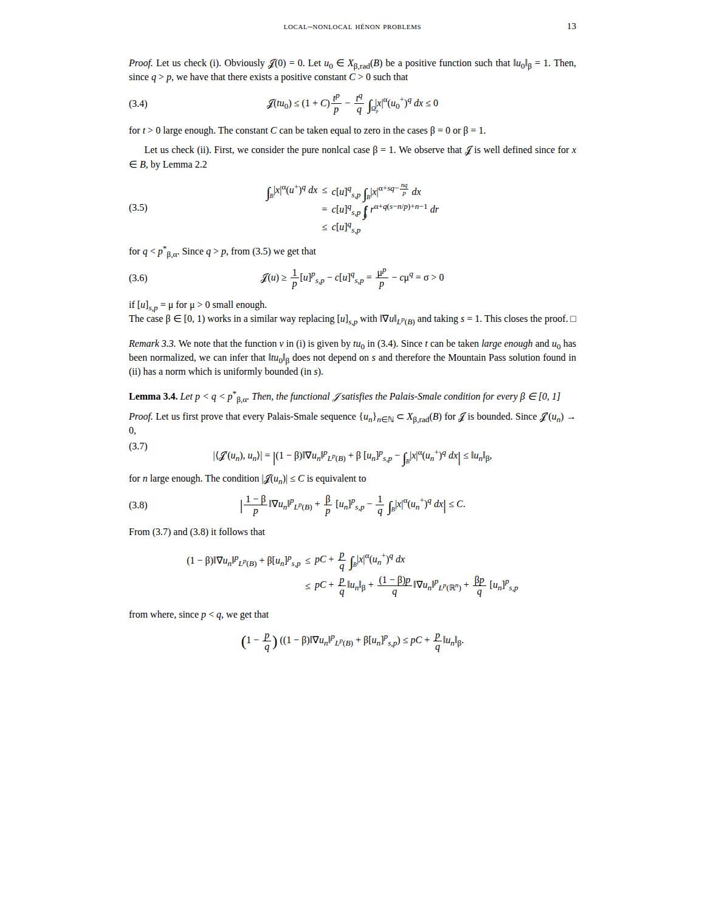local–nonlocal hénon problems 13
Proof. Let us check (i). Obviously 𝒥(0) = 0. Let u0 ∈ Xβ,rad(B) be a positive function such that ‖u0‖β = 1. Then, since q > p, we have that there exists a positive constant C > 0 such that
(3.4) 𝒥(tu0) ≤ (1 + C)tp p − tq q ∫Ωρ |x|α(u0+)q dx ≤ 0
for t > 0 large enough. The constant C can be taken equal to zero in the cases β = 0 or β = 1.
Let us check (ii). First, we consider the pure nonlcal case β = 1. We observe that 𝒥 is well defined since for x ∈ B, by Lemma 2.2
(3.5)
| ∫ B / x / α ( u + ) q dx | ≤ | c [ u ] q s,p ∫ B / x / α+ sq − nq p dx |
| | = | c [ u ] q s,p ∫ 0 1 r α+ q ( s − n / p )+ n −1 dr |
| | ≤ | c [ u ] q s,p |
for q < p*β,α. Since q > p, from (3.5) we get that
(3.6) 𝒥(u) ≥ 1 p[u]ps,p − c[u]qs,p = μp p − cμq = σ > 0
if [u]s,p = μ for μ > 0 small enough.
The case β ∈ [0, 1) works in a similar way replacing [u]s,p with ‖∇u‖Lp(B) and taking s = 1. This closes the proof. □
Remark 3.3. We note that the function v in (i) is given by tu0 in (3.4). Since t can be taken large enough and u0 has been normalized, we can infer that ‖tu0‖β does not depend on s and therefore the Mountain Pass solution found in (ii) has a norm which is uniformly bounded (in s).
Lemma 3.4. Let p < q < p*β,α. Then, the functional 𝒥 satisfies the Palais-Smale condition for every β ∈ [0, 1]
Proof. Let us first prove that every Palais-Smale sequence {un}n∈ℕ ⊂ Xβ,rad(B) for 𝒥 is bounded. Since 𝒥′(un) → 0,
(3.7)
|⟨𝒥′(un), un⟩| = |(1 − β)‖∇un‖pLp(B) + β [un]ps,p − ∫B |x|α(un+)q dx| ≤ ‖un‖β,
for n large enough. The condition |𝒥(un)| ≤ C is equivalent to
(3.8) |1 − β p‖∇un‖pLp(B) + βp [un]ps,p − 1 q ∫B |x|α(un+)q dx| ≤ C.
From (3.7) and (3.8) it follows that
| (1 − β)‖∇ u n ‖ p L p ( B ) + β[ u n ] p s,p | ≤ | pC + p q ∫ B / x / α ( u n + ) q dx |
| | ≤ | pC + p q ‖ u n ‖ β + (1 − β) p q ‖∇ u n ‖ p L p (ℝ n ) + β p q [ u n ] p s,p |
from where, since p < q, we get that
(1 − pq) ((1 − β)‖∇un‖pLp(B) + β[un]ps,p) ≤ pC + pq‖un‖β.